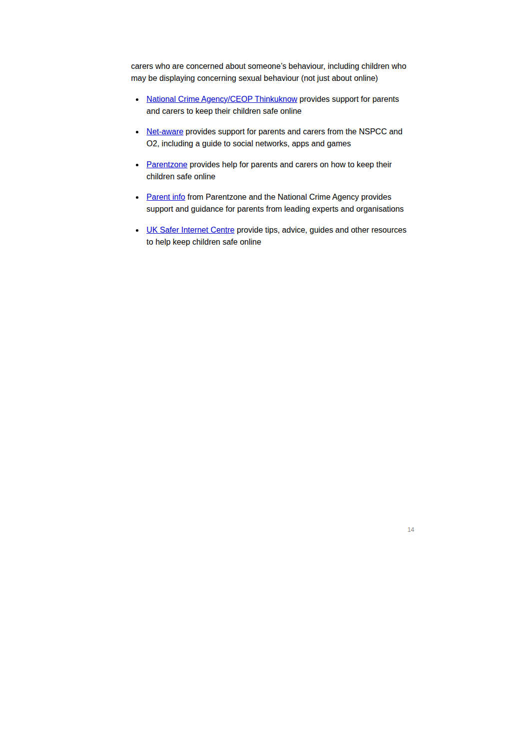carers who are concerned about someone’s behaviour, including children who may be displaying concerning sexual behaviour (not just about online)
National Crime Agency/CEOP Thinkuknow provides support for parents and carers to keep their children safe online
Net-aware provides support for parents and carers from the NSPCC and O2, including a guide to social networks, apps and games
Parentzone provides help for parents and carers on how to keep their children safe online
Parent info from Parentzone and the National Crime Agency provides support and guidance for parents from leading experts and organisations
UK Safer Internet Centre provide tips, advice, guides and other resources to help keep children safe online
14